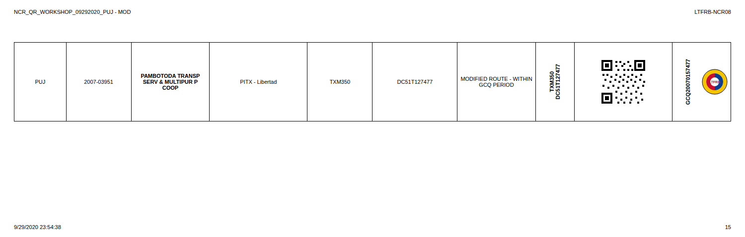NCR_QR_WORKSHOP_09292020_PUJ - MOD
LTFRB-NCR08
| PUJ | 2007-03951 | PAMBOTODA TRANSP SERV & MULTIPUR P COOP | PITX - Libertad | TXM350 | DC51T127477 | MODIFIED ROUTE - WITHIN GCQ PERIOD | TXM350 DC51T127477 | | GCQ20070157477 LTFRB |
9/29/2020 23:54:38
15